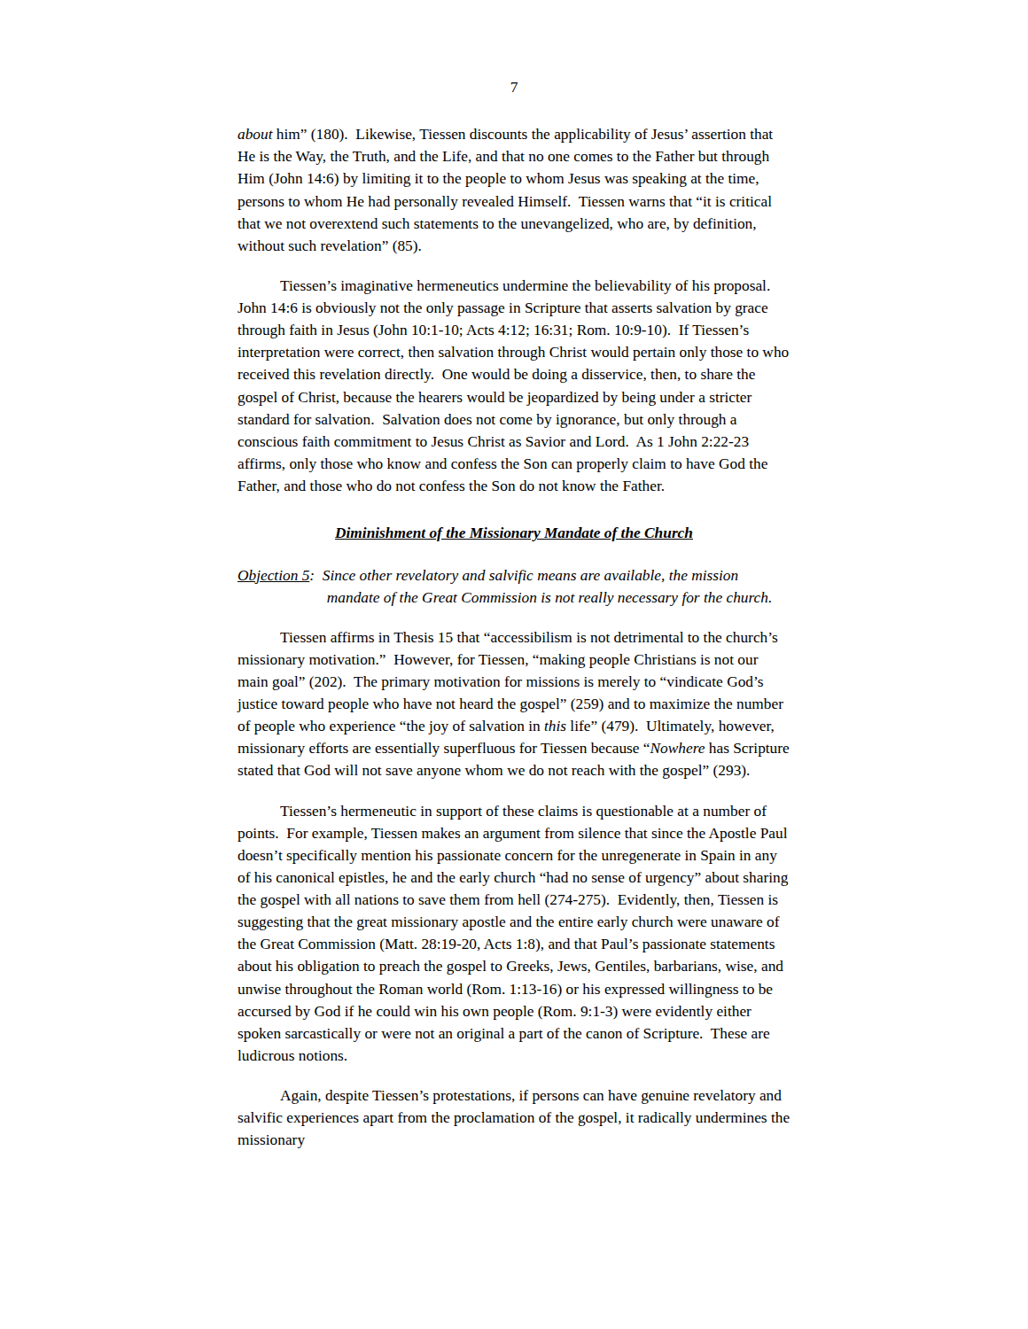7
about him” (180). Likewise, Tiessen discounts the applicability of Jesus’ assertion that He is the Way, the Truth, and the Life, and that no one comes to the Father but through Him (John 14:6) by limiting it to the people to whom Jesus was speaking at the time, persons to whom He had personally revealed Himself. Tiessen warns that “it is critical that we not overextend such statements to the unevangelized, who are, by definition, without such revelation” (85).
Tiessen’s imaginative hermeneutics undermine the believability of his proposal. John 14:6 is obviously not the only passage in Scripture that asserts salvation by grace through faith in Jesus (John 10:1-10; Acts 4:12; 16:31; Rom. 10:9-10). If Tiessen’s interpretation were correct, then salvation through Christ would pertain only those to who received this revelation directly. One would be doing a disservice, then, to share the gospel of Christ, because the hearers would be jeopardized by being under a stricter standard for salvation. Salvation does not come by ignorance, but only through a conscious faith commitment to Jesus Christ as Savior and Lord. As 1 John 2:22-23 affirms, only those who know and confess the Son can properly claim to have God the Father, and those who do not confess the Son do not know the Father.
Diminishment of the Missionary Mandate of the Church
Objection 5: Since other revelatory and salvific means are available, the mission mandate of the Great Commission is not really necessary for the church.
Tiessen affirms in Thesis 15 that “accessibilism is not detrimental to the church’s missionary motivation.” However, for Tiessen, “making people Christians is not our main goal” (202). The primary motivation for missions is merely to “vindicate God’s justice toward people who have not heard the gospel” (259) and to maximize the number of people who experience “the joy of salvation in this life” (479). Ultimately, however, missionary efforts are essentially superfluous for Tiessen because “Nowhere has Scripture stated that God will not save anyone whom we do not reach with the gospel” (293).
Tiessen’s hermeneutic in support of these claims is questionable at a number of points. For example, Tiessen makes an argument from silence that since the Apostle Paul doesn’t specifically mention his passionate concern for the unregenerate in Spain in any of his canonical epistles, he and the early church “had no sense of urgency” about sharing the gospel with all nations to save them from hell (274-275). Evidently, then, Tiessen is suggesting that the great missionary apostle and the entire early church were unaware of the Great Commission (Matt. 28:19-20, Acts 1:8), and that Paul’s passionate statements about his obligation to preach the gospel to Greeks, Jews, Gentiles, barbarians, wise, and unwise throughout the Roman world (Rom. 1:13-16) or his expressed willingness to be accursed by God if he could win his own people (Rom. 9:1-3) were evidently either spoken sarcastically or were not an original a part of the canon of Scripture. These are ludicrous notions.
Again, despite Tiessen’s protestations, if persons can have genuine revelatory and salvific experiences apart from the proclamation of the gospel, it radically undermines the missionary